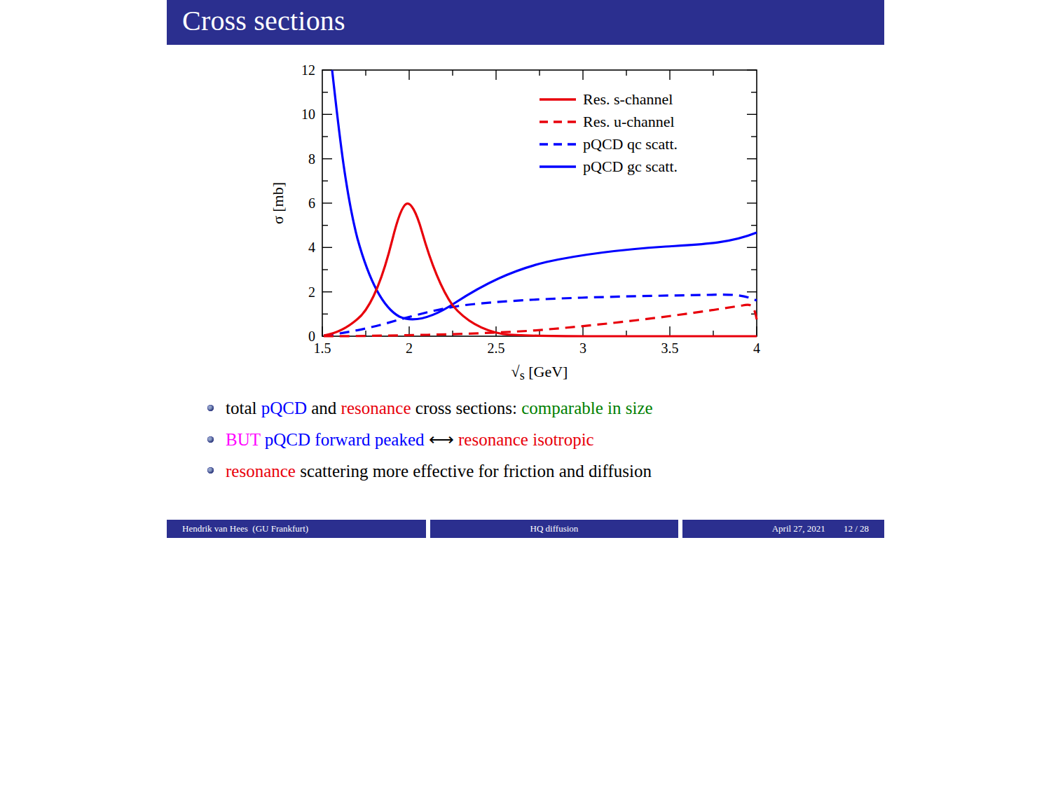Cross sections
0 2 4 6 8 10 12 1.5 2 2.5 3 3.5 4 √s [GeV] σ [mb] Res. s-channel Res. u-channel pQCD qc scatt. pQCD gc scatt.
total pQCD and resonance cross sections: comparable in size
BUT pQCD forward peaked ⟷ resonance isotropic
resonance scattering more effective for friction and diffusion
Hendrik van Hees (GU Frankfurt)
HQ diffusion
April 27, 202112 / 28